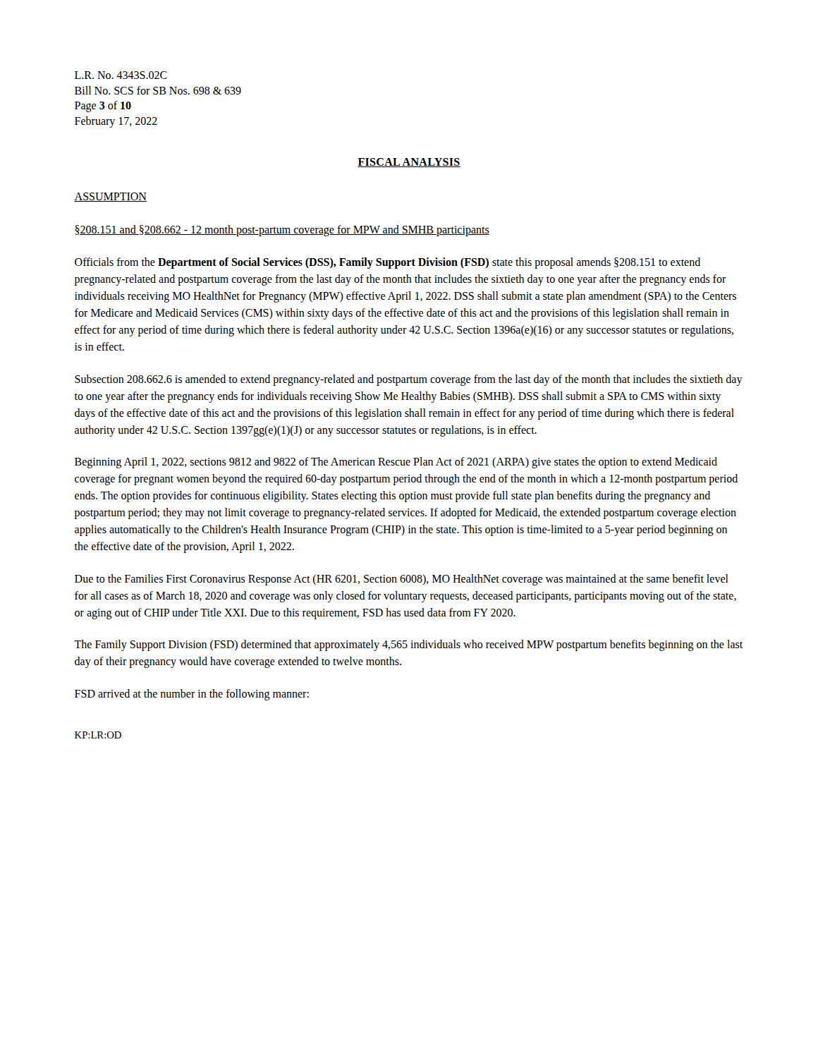L.R. No. 4343S.02C
Bill No. SCS for SB Nos. 698 & 639
Page 3 of 10
February 17, 2022
FISCAL ANALYSIS
ASSUMPTION
§208.151 and §208.662 - 12 month post-partum coverage for MPW and SMHB participants
Officials from the Department of Social Services (DSS), Family Support Division (FSD) state this proposal amends §208.151 to extend pregnancy-related and postpartum coverage from the last day of the month that includes the sixtieth day to one year after the pregnancy ends for individuals receiving MO HealthNet for Pregnancy (MPW) effective April 1, 2022. DSS shall submit a state plan amendment (SPA) to the Centers for Medicare and Medicaid Services (CMS) within sixty days of the effective date of this act and the provisions of this legislation shall remain in effect for any period of time during which there is federal authority under 42 U.S.C. Section 1396a(e)(16) or any successor statutes or regulations, is in effect.
Subsection 208.662.6 is amended to extend pregnancy-related and postpartum coverage from the last day of the month that includes the sixtieth day to one year after the pregnancy ends for individuals receiving Show Me Healthy Babies (SMHB). DSS shall submit a SPA to CMS within sixty days of the effective date of this act and the provisions of this legislation shall remain in effect for any period of time during which there is federal authority under 42 U.S.C. Section 1397gg(e)(1)(J) or any successor statutes or regulations, is in effect.
Beginning April 1, 2022, sections 9812 and 9822 of The American Rescue Plan Act of 2021 (ARPA) give states the option to extend Medicaid coverage for pregnant women beyond the required 60-day postpartum period through the end of the month in which a 12-month postpartum period ends. The option provides for continuous eligibility. States electing this option must provide full state plan benefits during the pregnancy and postpartum period; they may not limit coverage to pregnancy-related services. If adopted for Medicaid, the extended postpartum coverage election applies automatically to the Children's Health Insurance Program (CHIP) in the state. This option is time-limited to a 5-year period beginning on the effective date of the provision, April 1, 2022.
Due to the Families First Coronavirus Response Act (HR 6201, Section 6008), MO HealthNet coverage was maintained at the same benefit level for all cases as of March 18, 2020 and coverage was only closed for voluntary requests, deceased participants, participants moving out of the state, or aging out of CHIP under Title XXI. Due to this requirement, FSD has used data from FY 2020.
The Family Support Division (FSD) determined that approximately 4,565 individuals who received MPW postpartum benefits beginning on the last day of their pregnancy would have coverage extended to twelve months.
FSD arrived at the number in the following manner:
KP:LR:OD